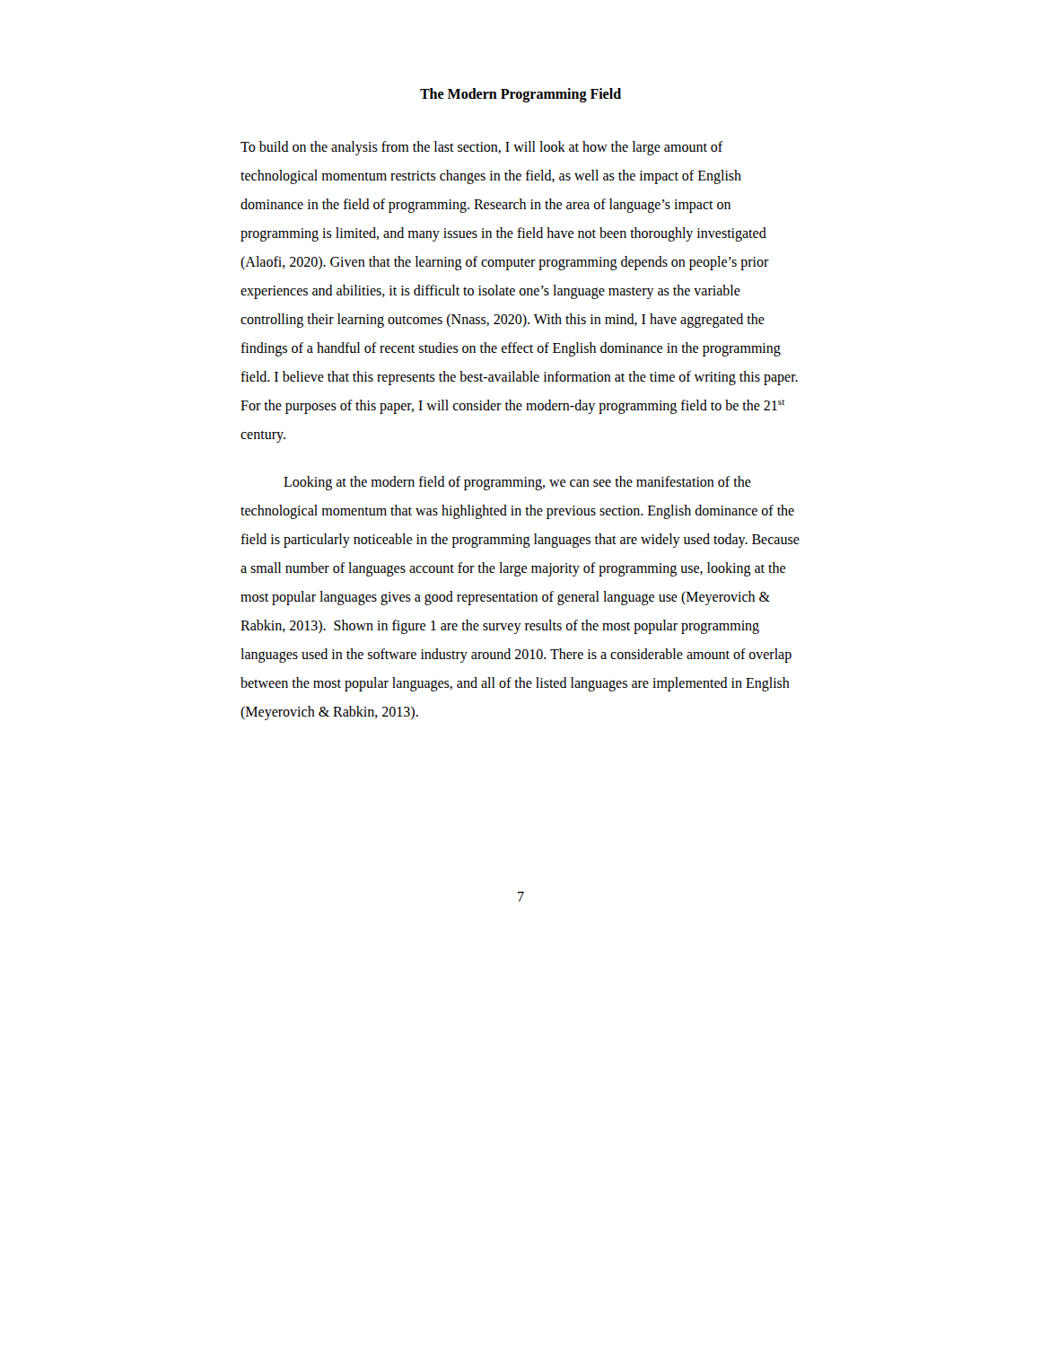The Modern Programming Field
To build on the analysis from the last section, I will look at how the large amount of technological momentum restricts changes in the field, as well as the impact of English dominance in the field of programming. Research in the area of language’s impact on programming is limited, and many issues in the field have not been thoroughly investigated (Alaofi, 2020). Given that the learning of computer programming depends on people’s prior experiences and abilities, it is difficult to isolate one’s language mastery as the variable controlling their learning outcomes (Nnass, 2020). With this in mind, I have aggregated the findings of a handful of recent studies on the effect of English dominance in the programming field. I believe that this represents the best-available information at the time of writing this paper. For the purposes of this paper, I will consider the modern-day programming field to be the 21st century.
Looking at the modern field of programming, we can see the manifestation of the technological momentum that was highlighted in the previous section. English dominance of the field is particularly noticeable in the programming languages that are widely used today. Because a small number of languages account for the large majority of programming use, looking at the most popular languages gives a good representation of general language use (Meyerovich & Rabkin, 2013). Shown in figure 1 are the survey results of the most popular programming languages used in the software industry around 2010. There is a considerable amount of overlap between the most popular languages, and all of the listed languages are implemented in English (Meyerovich & Rabkin, 2013).
7